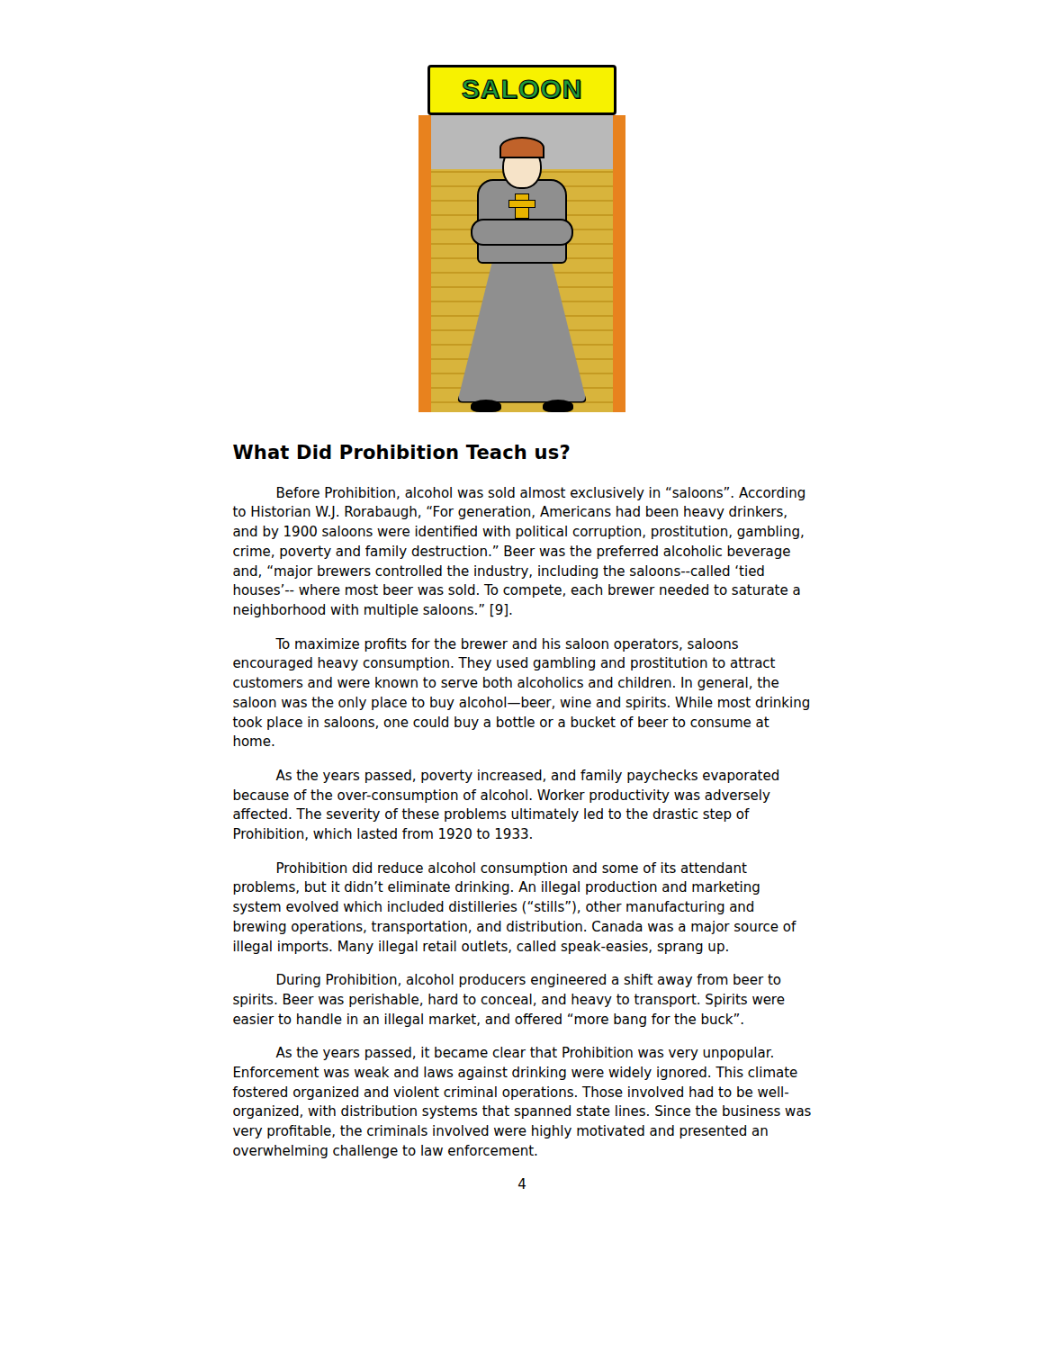SALOON
What Did Prohibition Teach us?
Before Prohibition, alcohol was sold almost exclusively in “saloons”. According to Historian W.J. Rorabaugh, “For generation, Americans had been heavy drinkers, and by 1900 saloons were identified with political corruption, prostitution, gambling, crime, poverty and family destruction.” Beer was the preferred alcoholic beverage and, “major brewers controlled the industry, including the saloons--called ‘tied houses’-- where most beer was sold. To compete, each brewer needed to saturate a neighborhood with multiple saloons.” [9].
To maximize profits for the brewer and his saloon operators, saloons encouraged heavy consumption. They used gambling and prostitution to attract customers and were known to serve both alcoholics and children. In general, the saloon was the only place to buy alcohol—beer, wine and spirits. While most drinking took place in saloons, one could buy a bottle or a bucket of beer to consume at home.
As the years passed, poverty increased, and family paychecks evaporated because of the over-consumption of alcohol. Worker productivity was adversely affected. The severity of these problems ultimately led to the drastic step of Prohibition, which lasted from 1920 to 1933.
Prohibition did reduce alcohol consumption and some of its attendant problems, but it didn’t eliminate drinking. An illegal production and marketing system evolved which included distilleries (“stills”), other manufacturing and brewing operations, transportation, and distribution. Canada was a major source of illegal imports. Many illegal retail outlets, called speak-easies, sprang up.
During Prohibition, alcohol producers engineered a shift away from beer to spirits. Beer was perishable, hard to conceal, and heavy to transport. Spirits were easier to handle in an illegal market, and offered “more bang for the buck”.
As the years passed, it became clear that Prohibition was very unpopular. Enforcement was weak and laws against drinking were widely ignored. This climate fostered organized and violent criminal operations. Those involved had to be well-organized, with distribution systems that spanned state lines. Since the business was very profitable, the criminals involved were highly motivated and presented an overwhelming challenge to law enforcement.
4